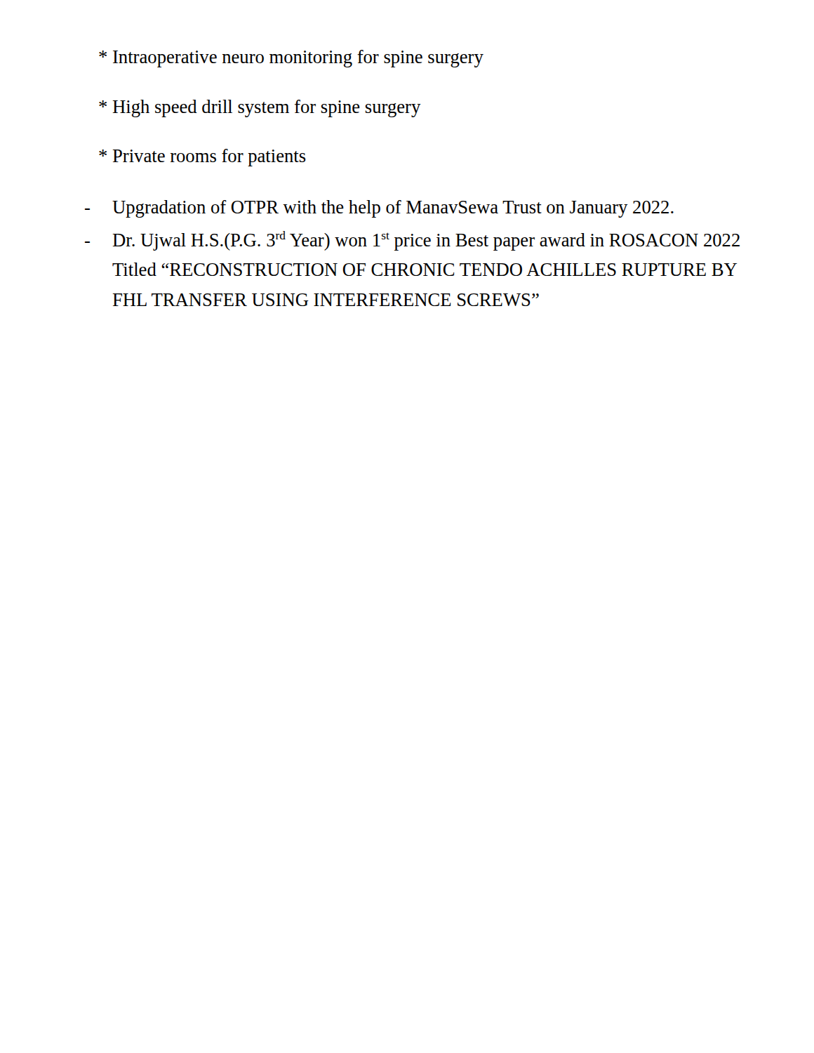* Intraoperative neuro monitoring for spine surgery
* High speed drill system for spine surgery
* Private rooms for patients
Upgradation of OTPR with the help of ManavSewa Trust on January 2022.
Dr. Ujwal H.S.(P.G. 3rd Year) won 1st price in Best paper award in ROSACON 2022 Titled “RECONSTRUCTION OF CHRONIC TENDO ACHILLES RUPTURE BY FHL TRANSFER USING INTERFERENCE SCREWS”